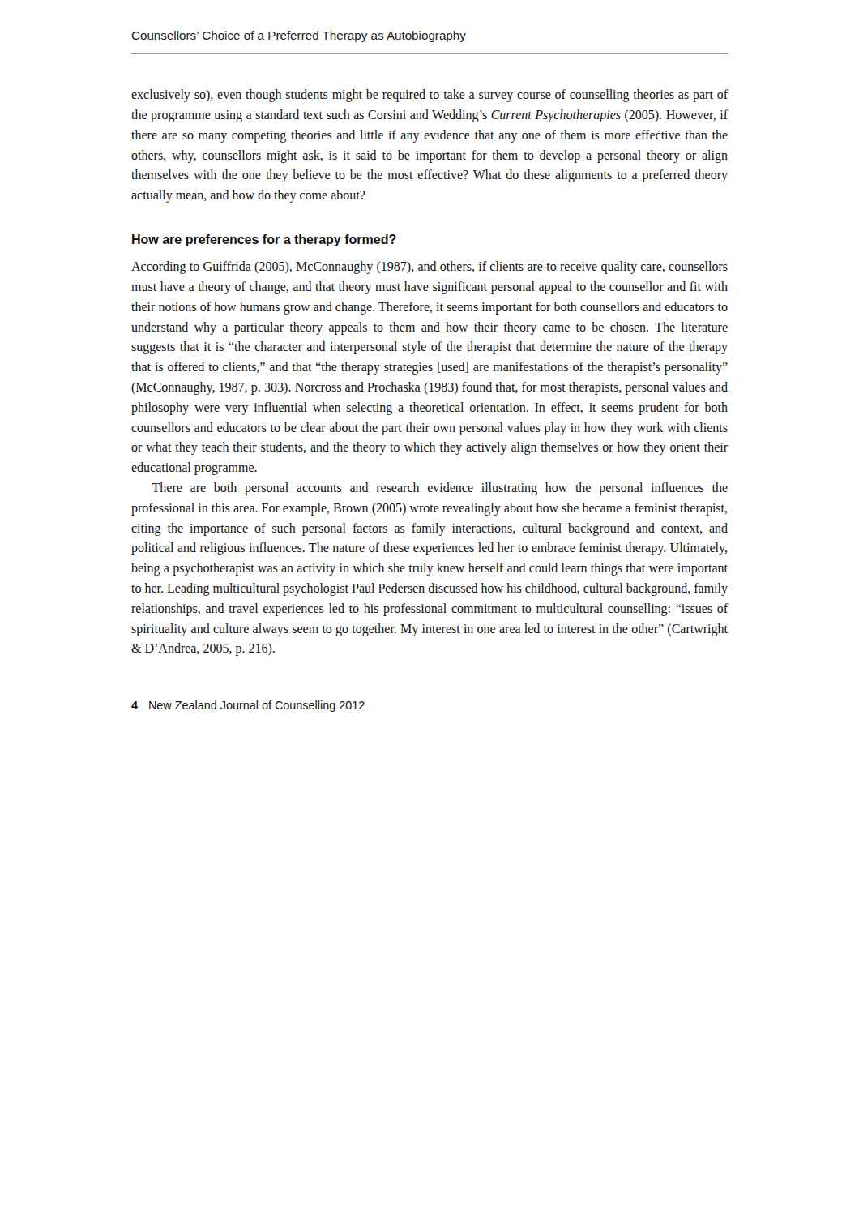Counsellors’ Choice of a Preferred Therapy as Autobiography
exclusively so), even though students might be required to take a survey course of counselling theories as part of the programme using a standard text such as Corsini and Wedding’s Current Psychotherapies (2005). However, if there are so many competing theories and little if any evidence that any one of them is more effective than the others, why, counsellors might ask, is it said to be important for them to develop a personal theory or align themselves with the one they believe to be the most effective? What do these alignments to a preferred theory actually mean, and how do they come about?
How are preferences for a therapy formed?
According to Guiffrida (2005), McConnaughy (1987), and others, if clients are to receive quality care, counsellors must have a theory of change, and that theory must have significant personal appeal to the counsellor and fit with their notions of how humans grow and change. Therefore, it seems important for both counsellors and educators to understand why a particular theory appeals to them and how their theory came to be chosen. The literature suggests that it is “the character and interpersonal style of the therapist that determine the nature of the therapy that is offered to clients,” and that “the therapy strategies [used] are manifestations of the therapist’s personality” (McConnaughy, 1987, p. 303). Norcross and Prochaska (1983) found that, for most therapists, personal values and philosophy were very influential when selecting a theoretical orientation. In effect, it seems prudent for both counsellors and educators to be clear about the part their own personal values play in how they work with clients or what they teach their students, and the theory to which they actively align themselves or how they orient their educational programme.
There are both personal accounts and research evidence illustrating how the personal influences the professional in this area. For example, Brown (2005) wrote revealingly about how she became a feminist therapist, citing the importance of such personal factors as family interactions, cultural background and context, and political and religious influences. The nature of these experiences led her to embrace feminist therapy. Ultimately, being a psychotherapist was an activity in which she truly knew herself and could learn things that were important to her. Leading multicultural psychologist Paul Pedersen discussed how his childhood, cultural background, family relationships, and travel experiences led to his professional commitment to multicultural counselling: “issues of spirituality and culture always seem to go together. My interest in one area led to interest in the other” (Cartwright & D’Andrea, 2005, p. 216).
4 New Zealand Journal of Counselling 2012